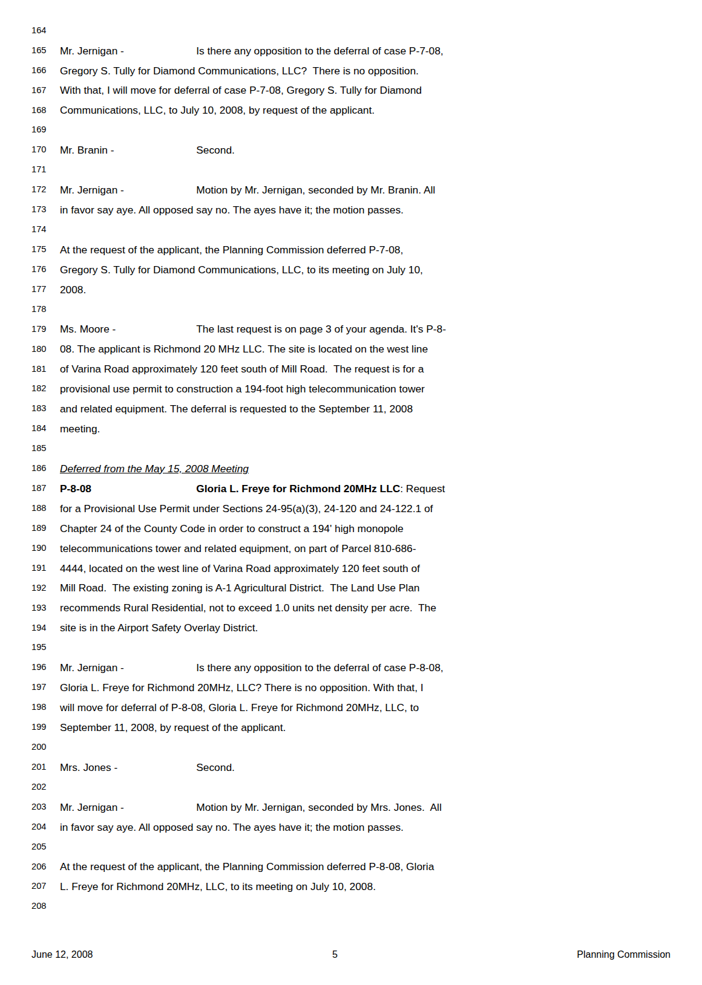164
165 Mr. Jernigan -Is there any opposition to the deferral of case P-7-08,
166 Gregory S. Tully for Diamond Communications, LLC? There is no opposition.
167 With that, I will move for deferral of case P-7-08, Gregory S. Tully for Diamond
168 Communications, LLC, to July 10, 2008, by request of the applicant.
169
170 Mr. Branin -Second.
171
172 Mr. Jernigan -Motion by Mr. Jernigan, seconded by Mr. Branin. All
173 in favor say aye. All opposed say no. The ayes have it; the motion passes.
174
175 At the request of the applicant, the Planning Commission deferred P-7-08,
176 Gregory S. Tully for Diamond Communications, LLC, to its meeting on July 10,
1772008.
178
179 Ms. Moore -The last request is on page 3 of your agenda. It's P-8-
18008. The applicant is Richmond 20 MHz LLC. The site is located on the west line
181 of Varina Road approximately 120 feet south of Mill Road. The request is for a
182 provisional use permit to construction a 194-foot high telecommunication tower
183 and related equipment. The deferral is requested to the September 11, 2008
184 meeting.
185
186 Deferred from the May 15, 2008 Meeting
187 P-8-08 Gloria L. Freye for Richmond 20MHz LLC: Request
188 for a Provisional Use Permit under Sections 24-95(a)(3), 24-120 and 24-122.1 of
189 Chapter 24 of the County Code in order to construct a 194' high monopole
190 telecommunications tower and related equipment, on part of Parcel 810-686-
1914444, located on the west line of Varina Road approximately 120 feet south of
192 Mill Road. The existing zoning is A-1 Agricultural District. The Land Use Plan
193 recommends Rural Residential, not to exceed 1.0 units net density per acre. The
194 site is in the Airport Safety Overlay District.
195
196 Mr. Jernigan -Is there any opposition to the deferral of case P-8-08,
197 Gloria L. Freye for Richmond 20MHz, LLC? There is no opposition. With that, I
198 will move for deferral of P-8-08, Gloria L. Freye for Richmond 20MHz, LLC, to
199 September 11, 2008, by request of the applicant.
200
201 Mrs. Jones -Second.
202
203 Mr. Jernigan -Motion by Mr. Jernigan, seconded by Mrs. Jones. All
204 in favor say aye. All opposed say no. The ayes have it; the motion passes.
205
206 At the request of the applicant, the Planning Commission deferred P-8-08, Gloria
207 L. Freye for Richmond 20MHz, LLC, to its meeting on July 10, 2008.
208
June 12, 2008 5 Planning Commission